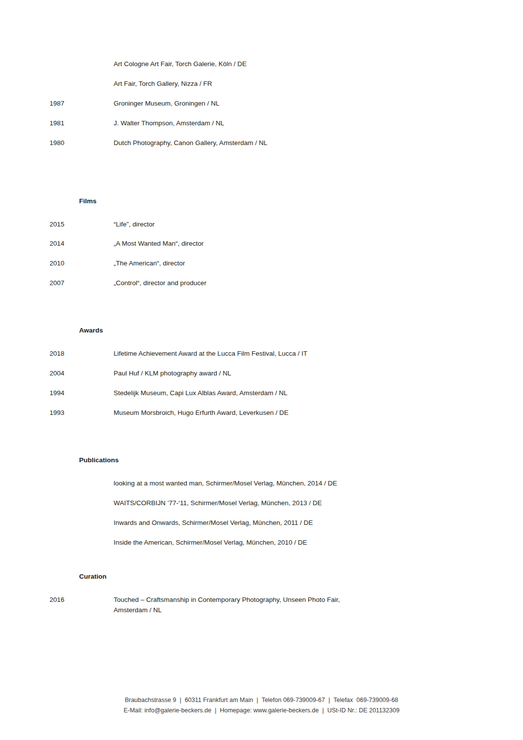| | Art Cologne Art Fair, Torch Galerie, Köln / DE |
| | Art Fair, Torch Gallery, Nizza / FR |
| 1987 | Groninger Museum, Groningen / NL |
| 1981 | J. Walter Thompson, Amsterdam / NL |
| 1980 | Dutch Photography, Canon Gallery, Amsterdam / NL |
Films
| 2015 | “Life”, director |
| 2014 | „A Most Wanted Man“, director |
| 2010 | „The American“, director |
| 2007 | „Control“, director and producer |
Awards
| 2018 | Lifetime Achievement Award at the Lucca Film Festival, Lucca / IT |
| 2004 | Paul Huf / KLM photography award / NL |
| 1994 | Stedelijk Museum, Capi Lux Alblas Award, Amsterdam / NL |
| 1993 | Museum Morsbroich, Hugo Erfurth Award, Leverkusen / DE |
Publications
looking at a most wanted man, Schirmer/Mosel Verlag, München, 2014 / DE
WAITS/CORBIJN ’77-‘11, Schirmer/Mosel Verlag, München, 2013 / DE
Inwards and Onwards, Schirmer/Mosel Verlag, München, 2011 / DE
Inside the American, Schirmer/Mosel Verlag, München, 2010 / DE
Curation
| 2016 | Touched – Craftsmanship in Contemporary Photography, Unseen Photo Fair, Amsterdam / NL |
Braubachstrasse 9|60311 Frankfurt am Main|Telefon 069-739009-67|Telefax 069-739009-68
E-Mail: info@galerie-beckers.de|Homepage: www.galerie-beckers.de|USt-ID Nr.: DE 201132309